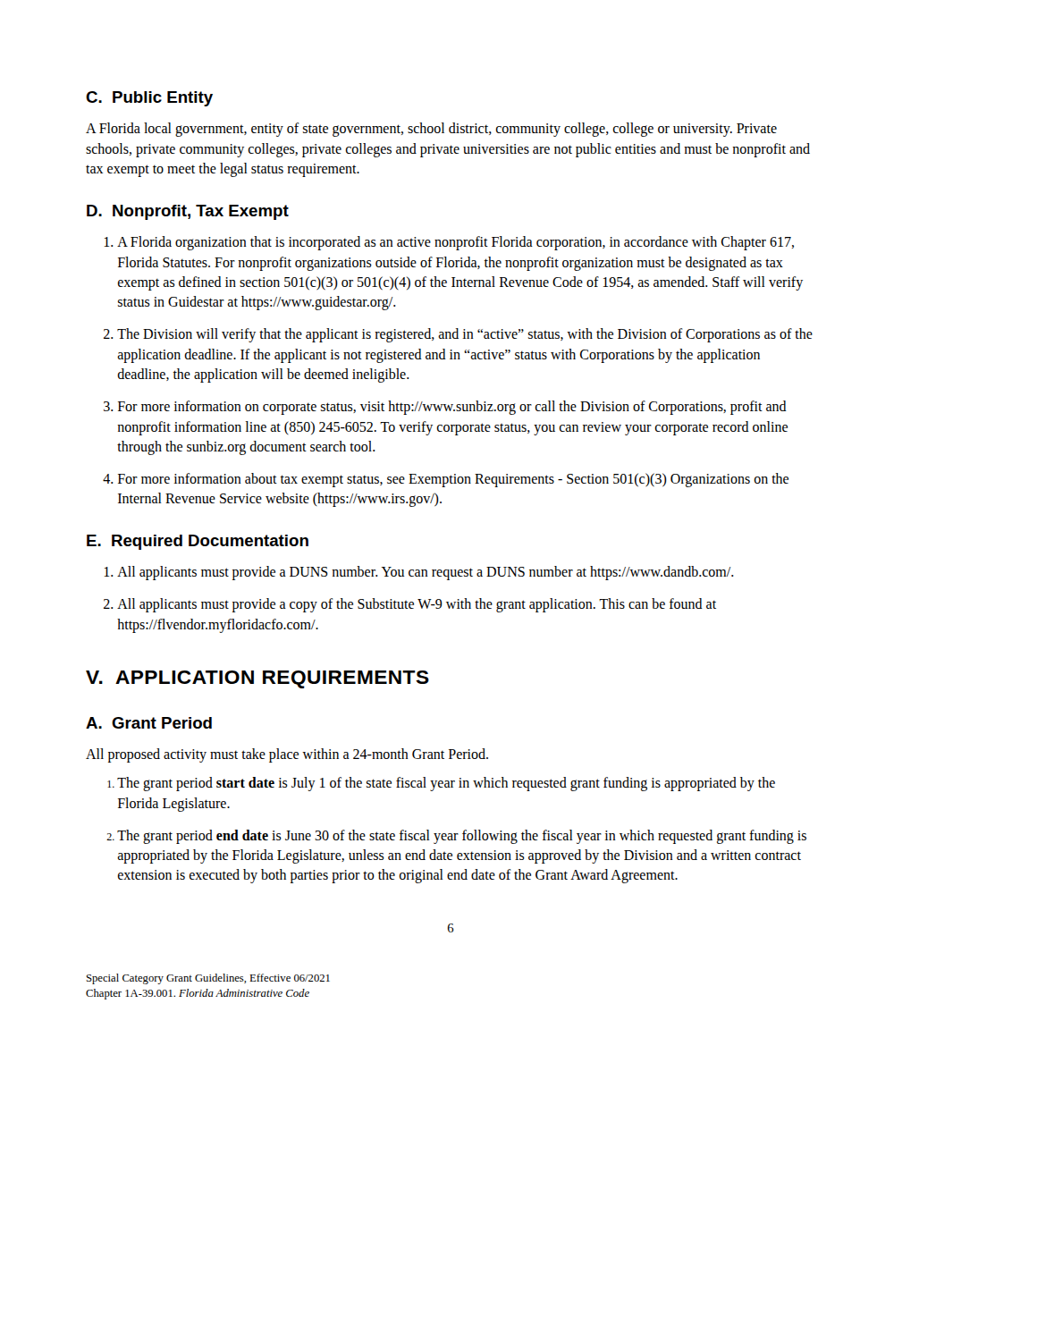C. Public Entity
A Florida local government, entity of state government, school district, community college, college or university. Private schools, private community colleges, private colleges and private universities are not public entities and must be nonprofit and tax exempt to meet the legal status requirement.
D. Nonprofit, Tax Exempt
A Florida organization that is incorporated as an active nonprofit Florida corporation, in accordance with Chapter 617, Florida Statutes. For nonprofit organizations outside of Florida, the nonprofit organization must be designated as tax exempt as defined in section 501(c)(3) or 501(c)(4) of the Internal Revenue Code of 1954, as amended. Staff will verify status in Guidestar at https://www.guidestar.org/.
The Division will verify that the applicant is registered, and in “active” status, with the Division of Corporations as of the application deadline. If the applicant is not registered and in “active” status with Corporations by the application deadline, the application will be deemed ineligible.
For more information on corporate status, visit http://www.sunbiz.org or call the Division of Corporations, profit and nonprofit information line at (850) 245-6052. To verify corporate status, you can review your corporate record online through the sunbiz.org document search tool.
For more information about tax exempt status, see Exemption Requirements - Section 501(c)(3) Organizations on the Internal Revenue Service website (https://www.irs.gov/).
E. Required Documentation
All applicants must provide a DUNS number. You can request a DUNS number at https://www.dandb.com/.
All applicants must provide a copy of the Substitute W-9 with the grant application. This can be found at https://flvendor.myfloridacfo.com/.
V. APPLICATION REQUIREMENTS
A. Grant Period
All proposed activity must take place within a 24-month Grant Period.
The grant period start date is July 1 of the state fiscal year in which requested grant funding is appropriated by the Florida Legislature.
The grant period end date is June 30 of the state fiscal year following the fiscal year in which requested grant funding is appropriated by the Florida Legislature, unless an end date extension is approved by the Division and a written contract extension is executed by both parties prior to the original end date of the Grant Award Agreement.
6
Special Category Grant Guidelines, Effective 06/2021
Chapter 1A-39.001. Florida Administrative Code